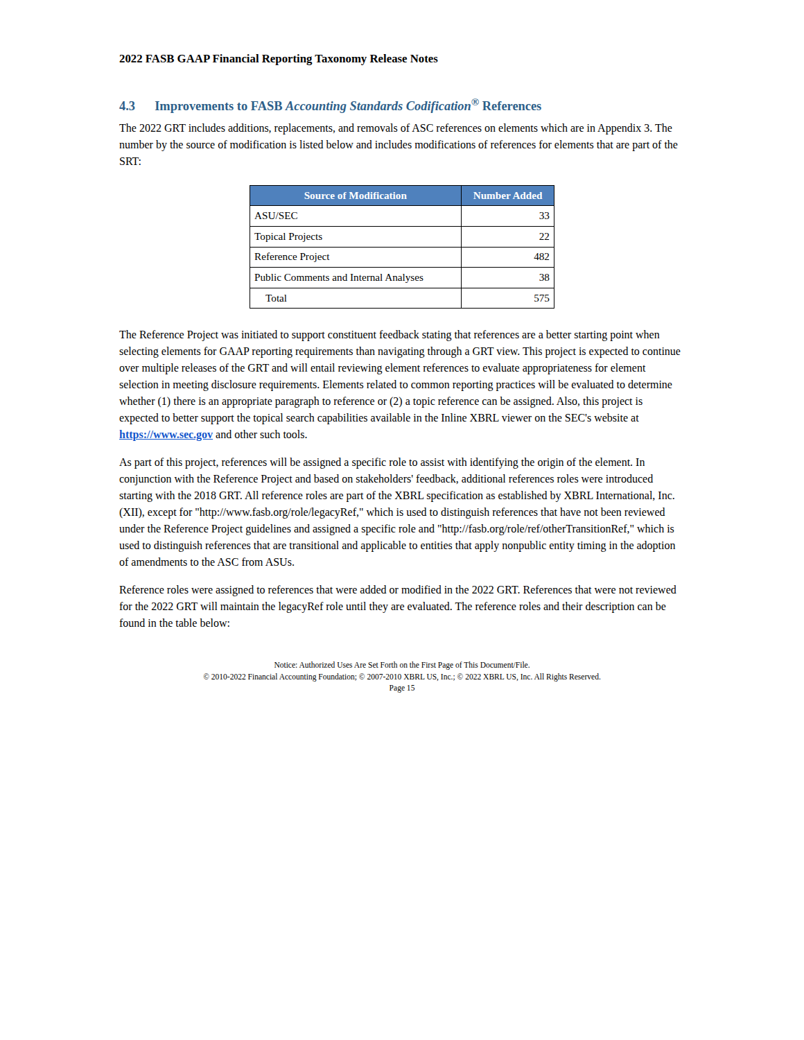2022 FASB GAAP Financial Reporting Taxonomy Release Notes
4.3 Improvements to FASB Accounting Standards Codification® References
The 2022 GRT includes additions, replacements, and removals of ASC references on elements which are in Appendix 3. The number by the source of modification is listed below and includes modifications of references for elements that are part of the SRT:
| Source of Modification | Number Added |
| --- | --- |
| ASU/SEC | 33 |
| Topical Projects | 22 |
| Reference Project | 482 |
| Public Comments and Internal Analyses | 38 |
| Total | 575 |
The Reference Project was initiated to support constituent feedback stating that references are a better starting point when selecting elements for GAAP reporting requirements than navigating through a GRT view. This project is expected to continue over multiple releases of the GRT and will entail reviewing element references to evaluate appropriateness for element selection in meeting disclosure requirements. Elements related to common reporting practices will be evaluated to determine whether (1) there is an appropriate paragraph to reference or (2) a topic reference can be assigned. Also, this project is expected to better support the topical search capabilities available in the Inline XBRL viewer on the SEC's website at https://www.sec.gov and other such tools.
As part of this project, references will be assigned a specific role to assist with identifying the origin of the element. In conjunction with the Reference Project and based on stakeholders' feedback, additional references roles were introduced starting with the 2018 GRT. All reference roles are part of the XBRL specification as established by XBRL International, Inc. (XII), except for "http://www.fasb.org/role/legacyRef," which is used to distinguish references that have not been reviewed under the Reference Project guidelines and assigned a specific role and "http://fasb.org/role/ref/otherTransitionRef," which is used to distinguish references that are transitional and applicable to entities that apply nonpublic entity timing in the adoption of amendments to the ASC from ASUs.
Reference roles were assigned to references that were added or modified in the 2022 GRT. References that were not reviewed for the 2022 GRT will maintain the legacyRef role until they are evaluated. The reference roles and their description can be found in the table below:
Notice: Authorized Uses Are Set Forth on the First Page of This Document/File.
© 2010-2022 Financial Accounting Foundation; © 2007-2010 XBRL US, Inc.; © 2022 XBRL US, Inc. All Rights Reserved.
Page 15